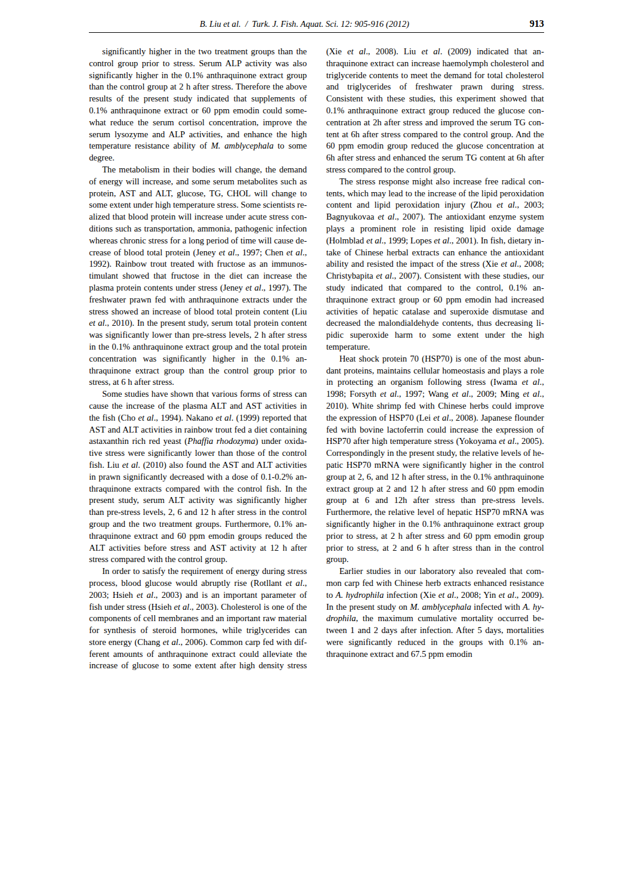B. Liu et al. / Turk. J. Fish. Aquat. Sci. 12: 905-916 (2012) 913
significantly higher in the two treatment groups than the control group prior to stress. Serum ALP activity was also significantly higher in the 0.1% anthraquinone extract group than the control group at 2 h after stress. Therefore the above results of the present study indicated that supplements of 0.1% anthraquinone extract or 60 ppm emodin could somewhat reduce the serum cortisol concentration, improve the serum lysozyme and ALP activities, and enhance the high temperature resistance ability of M. amblycephala to some degree.
The metabolism in their bodies will change, the demand of energy will increase, and some serum metabolites such as protein, AST and ALT, glucose, TG, CHOL will change to some extent under high temperature stress. Some scientists realized that blood protein will increase under acute stress conditions such as transportation, ammonia, pathogenic infection whereas chronic stress for a long period of time will cause decrease of blood total protein (Jeney et al., 1997; Chen et al., 1992). Rainbow trout treated with fructose as an immunostimulant showed that fructose in the diet can increase the plasma protein contents under stress (Jeney et al., 1997). The freshwater prawn fed with anthraquinone extracts under the stress showed an increase of blood total protein content (Liu et al., 2010). In the present study, serum total protein content was significantly lower than pre-stress levels, 2 h after stress in the 0.1% anthraquinone extract group and the total protein concentration was significantly higher in the 0.1% anthraquinone extract group than the control group prior to stress, at 6 h after stress.
Some studies have shown that various forms of stress can cause the increase of the plasma ALT and AST activities in the fish (Cho et al., 1994). Nakano et al. (1999) reported that AST and ALT activities in rainbow trout fed a diet containing astaxanthin rich red yeast (Phaffia rhodozyma) under oxidative stress were significantly lower than those of the control fish. Liu et al. (2010) also found the AST and ALT activities in prawn significantly decreased with a dose of 0.1-0.2% anthraquinone extracts compared with the control fish. In the present study, serum ALT activity was significantly higher than pre-stress levels, 2, 6 and 12 h after stress in the control group and the two treatment groups. Furthermore, 0.1% anthraquinone extract and 60 ppm emodin groups reduced the ALT activities before stress and AST activity at 12 h after stress compared with the control group.
In order to satisfy the requirement of energy during stress process, blood glucose would abruptly rise (Rotllant et al., 2003; Hsieh et al., 2003) and is an important parameter of fish under stress (Hsieh et al., 2003). Cholesterol is one of the components of cell membranes and an important raw material for synthesis of steroid hormones, while triglycerides can store energy (Chang et al., 2006). Common carp fed with different amounts of anthraquinone extract could alleviate the increase of glucose to some extent after high density stress (Xie et al., 2008). Liu et al. (2009) indicated that anthraquinone extract can increase haemolymph cholesterol and triglyceride contents to meet the demand for total cholesterol and triglycerides of freshwater prawn during stress. Consistent with these studies, this experiment showed that 0.1% anthraquinone extract group reduced the glucose concentration at 2h after stress and improved the serum TG content at 6h after stress compared to the control group. And the 60 ppm emodin group reduced the glucose concentration at 6h after stress and enhanced the serum TG content at 6h after stress compared to the control group.
The stress response might also increase free radical contents, which may lead to the increase of the lipid peroxidation content and lipid peroxidation injury (Zhou et al., 2003; Bagnyukovaa et al., 2007). The antioxidant enzyme system plays a prominent role in resisting lipid oxide damage (Holmblad et al., 1999; Lopes et al., 2001). In fish, dietary intake of Chinese herbal extracts can enhance the antioxidant ability and resisted the impact of the stress (Xie et al., 2008; Christybapita et al., 2007). Consistent with these studies, our study indicated that compared to the control, 0.1% anthraquinone extract group or 60 ppm emodin had increased activities of hepatic catalase and superoxide dismutase and decreased the malondialdehyde contents, thus decreasing lipidic superoxide harm to some extent under the high temperature.
Heat shock protein 70 (HSP70) is one of the most abundant proteins, maintains cellular homeostasis and plays a role in protecting an organism following stress (Iwama et al., 1998; Forsyth et al., 1997; Wang et al., 2009; Ming et al., 2010). White shrimp fed with Chinese herbs could improve the expression of HSP70 (Lei et al., 2008). Japanese flounder fed with bovine lactoferrin could increase the expression of HSP70 after high temperature stress (Yokoyama et al., 2005). Correspondingly in the present study, the relative levels of hepatic HSP70 mRNA were significantly higher in the control group at 2, 6, and 12 h after stress, in the 0.1% anthraquinone extract group at 2 and 12 h after stress and 60 ppm emodin group at 6 and 12h after stress than pre-stress levels. Furthermore, the relative level of hepatic HSP70 mRNA was significantly higher in the 0.1% anthraquinone extract group prior to stress, at 2 h after stress and 60 ppm emodin group prior to stress, at 2 and 6 h after stress than in the control group.
Earlier studies in our laboratory also revealed that common carp fed with Chinese herb extracts enhanced resistance to A. hydrophila infection (Xie et al., 2008; Yin et al., 2009). In the present study on M. amblycephala infected with A. hydrophila, the maximum cumulative mortality occurred between 1 and 2 days after infection. After 5 days, mortalities were significantly reduced in the groups with 0.1% anthraquinone extract and 67.5 ppm emodin